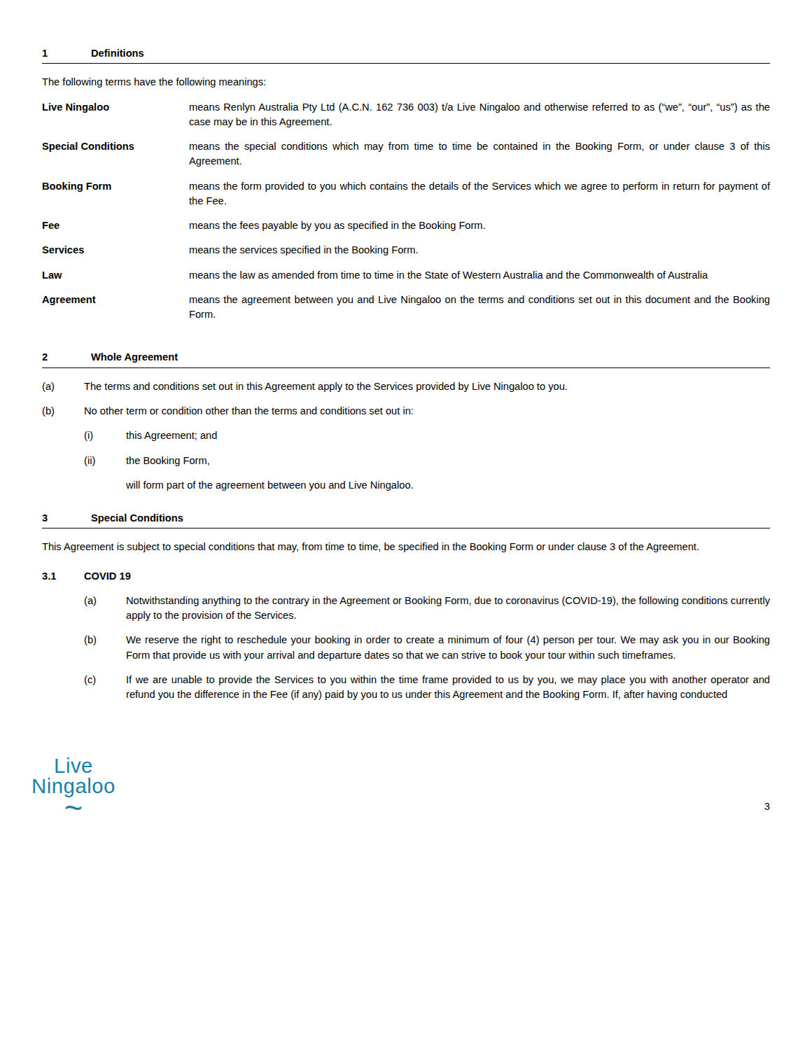1 Definitions
The following terms have the following meanings:
| Live Ningaloo | means Renlyn Australia Pty Ltd (A.C.N. 162 736 003) t/a Live Ningaloo and otherwise referred to as (“we”, “our”, “us”) as the case may be in this Agreement. |
| Special Conditions | means the special conditions which may from time to time be contained in the Booking Form, or under clause 3 of this Agreement. |
| Booking Form | means the form provided to you which contains the details of the Services which we agree to perform in return for payment of the Fee. |
| Fee | means the fees payable by you as specified in the Booking Form. |
| Services | means the services specified in the Booking Form. |
| Law | means the law as amended from time to time in the State of Western Australia and the Commonwealth of Australia |
| Agreement | means the agreement between you and Live Ningaloo on the terms and conditions set out in this document and the Booking Form. |
2 Whole Agreement
(a) The terms and conditions set out in this Agreement apply to the Services provided by Live Ningaloo to you.
(b) No other term or condition other than the terms and conditions set out in:
(i) this Agreement; and
(ii) the Booking Form,
will form part of the agreement between you and Live Ningaloo.
3 Special Conditions
This Agreement is subject to special conditions that may, from time to time, be specified in the Booking Form or under clause 3 of the Agreement.
3.1 COVID 19
(a) Notwithstanding anything to the contrary in the Agreement or Booking Form, due to coronavirus (COVID-19), the following conditions currently apply to the provision of the Services.
(b) We reserve the right to reschedule your booking in order to create a minimum of four (4) person per tour. We may ask you in our Booking Form that provide us with your arrival and departure dates so that we can strive to book your tour within such timeframes.
(c) If we are unable to provide the Services to you within the time frame provided to us by you, we may place you with another operator and refund you the difference in the Fee (if any) paid by you to us under this Agreement and the Booking Form. If, after having conducted
Live
Ningaloo
~
3